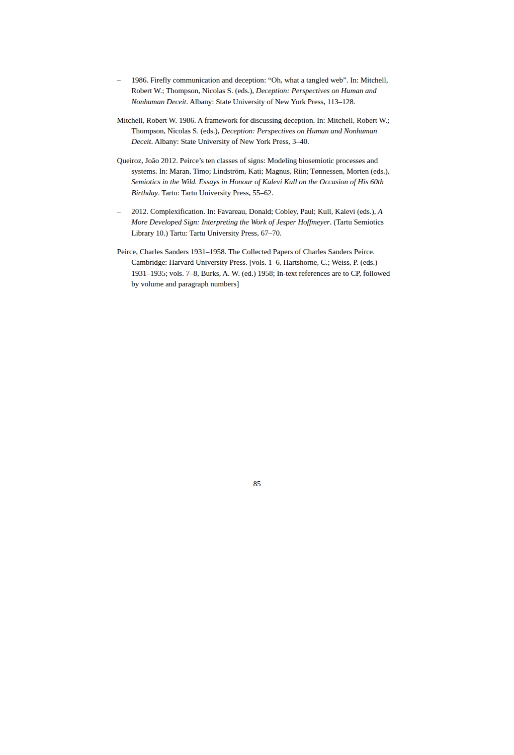–1986. Firefly communication and deception: “Oh, what a tangled web”. In: Mitchell, Robert W.; Thompson, Nicolas S. (eds.), Deception: Perspectives on Human and Nonhuman Deceit. Albany: State University of New York Press, 113–128.
Mitchell, Robert W. 1986. A framework for discussing deception. In: Mitchell, Robert W.; Thompson, Nicolas S. (eds.), Deception: Perspectives on Human and Nonhuman Deceit. Albany: State University of New York Press, 3–40.
Queiroz, João 2012. Peirce’s ten classes of signs: Modeling biosemiotic processes and systems. In: Maran, Timo; Lindström, Kati; Magnus, Riin; Tønnessen, Morten (eds.), Semiotics in the Wild. Essays in Honour of Kalevi Kull on the Occasion of His 60th Birthday. Tartu: Tartu University Press, 55–62.
–2012. Complexification. In: Favareau, Donald; Cobley, Paul; Kull, Kalevi (eds.), A More Developed Sign: Interpreting the Work of Jesper Hoffmeyer. (Tartu Semiotics Library 10.) Tartu: Tartu University Press, 67–70.
Peirce, Charles Sanders 1931–1958. The Collected Papers of Charles Sanders Peirce. Cambridge: Harvard University Press. [vols. 1–6, Hartshorne, C.; Weiss, P. (eds.) 1931–1935; vols. 7–8, Burks, A. W. (ed.) 1958; In-text references are to CP, followed by volume and paragraph numbers]
85